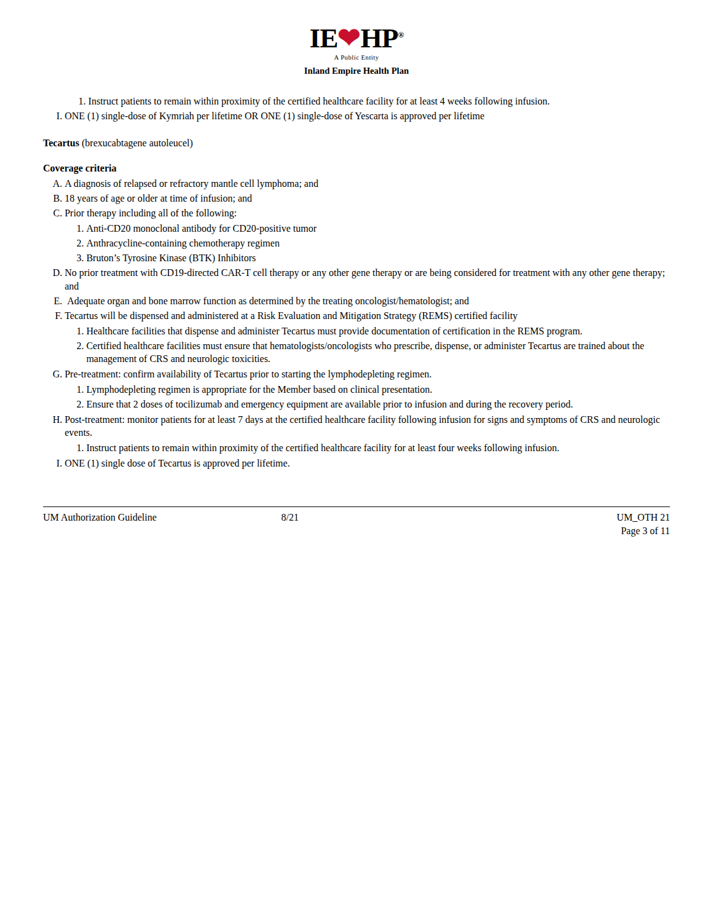IE❤HP®
A Public Entity
Inland Empire Health Plan
Instruct patients to remain within proximity of the certified healthcare facility for at least 4 weeks following infusion.
ONE (1) single-dose of Kymriah per lifetime OR ONE (1) single-dose of Yescarta is approved per lifetime
Tecartus (brexucabtagene autoleucel)
Coverage criteria
A diagnosis of relapsed or refractory mantle cell lymphoma; and
18 years of age or older at time of infusion; and
Prior therapy including all of the following:
Anti-CD20 monoclonal antibody for CD20-positive tumor
Anthracycline-containing chemotherapy regimen
Bruton’s Tyrosine Kinase (BTK) Inhibitors
No prior treatment with CD19-directed CAR-T cell therapy or any other gene therapy or are being considered for treatment with any other gene therapy; and
Adequate organ and bone marrow function as determined by the treating oncologist/hematologist; and
Tecartus will be dispensed and administered at a Risk Evaluation and Mitigation Strategy (REMS) certified facility
Healthcare facilities that dispense and administer Tecartus must provide documentation of certification in the REMS program.
Certified healthcare facilities must ensure that hematologists/oncologists who prescribe, dispense, or administer Tecartus are trained about the management of CRS and neurologic toxicities.
Pre-treatment: confirm availability of Tecartus prior to starting the lymphodepleting regimen.
Lymphodepleting regimen is appropriate for the Member based on clinical presentation.
Ensure that 2 doses of tocilizumab and emergency equipment are available prior to infusion and during the recovery period.
Post-treatment: monitor patients for at least 7 days at the certified healthcare facility following infusion for signs and symptoms of CRS and neurologic events.
Instruct patients to remain within proximity of the certified healthcare facility for at least four weeks following infusion.
ONE (1) single dose of Tecartus is approved per lifetime.
UM Authorization Guideline 8/21 UM_OTH 21
Page 3 of 11